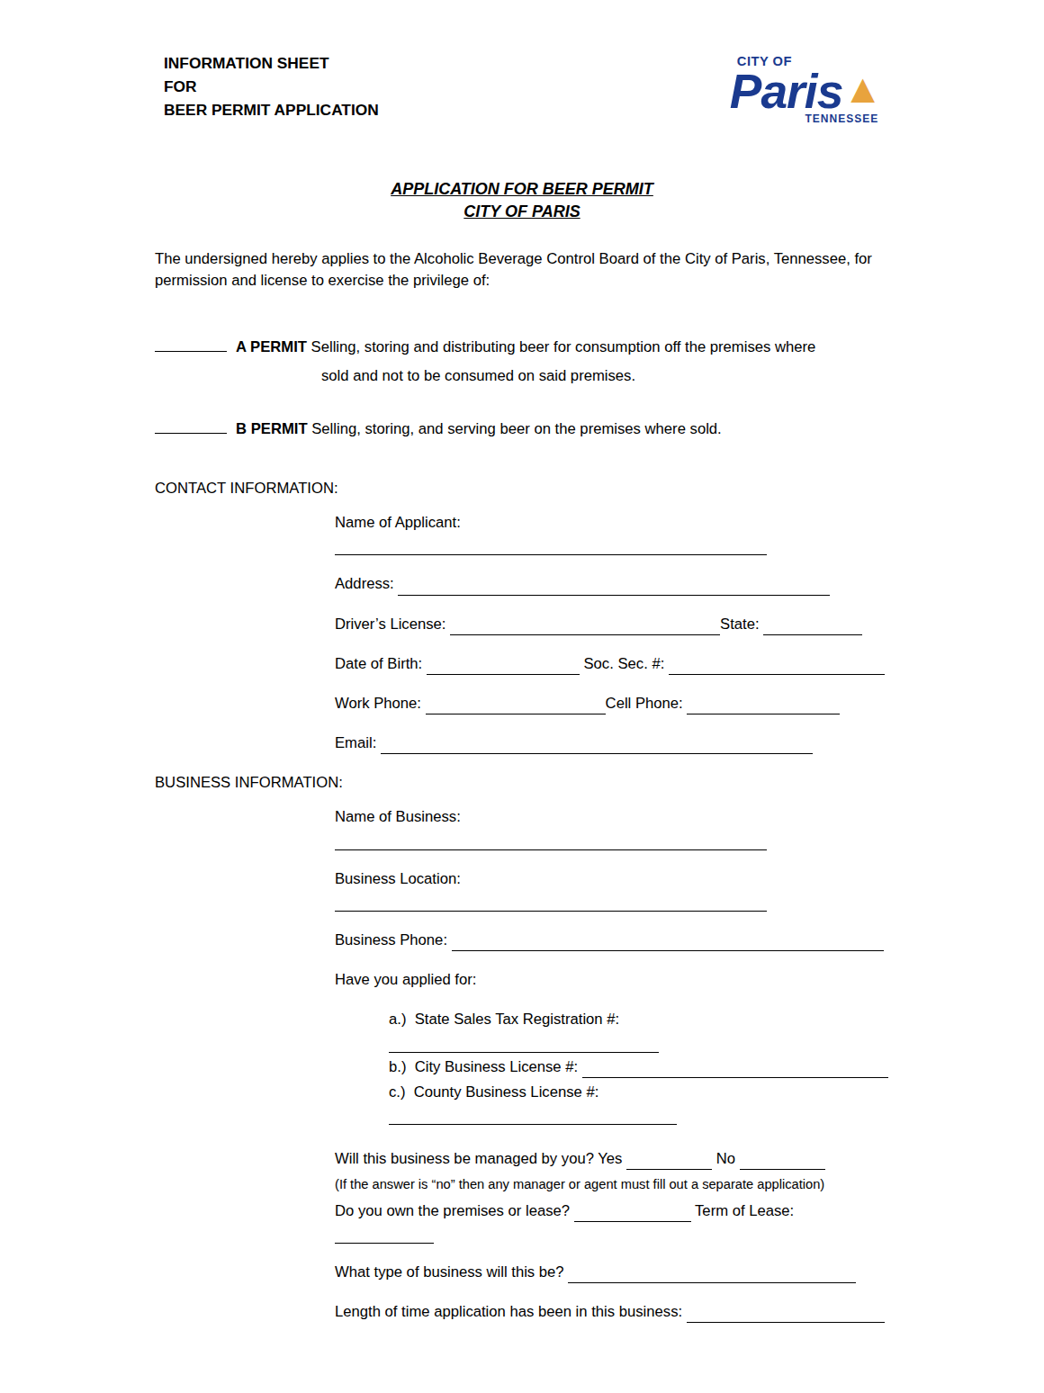INFORMATION SHEET
FOR
BEER PERMIT APPLICATION
CITY OF
Paris▲
TENNESSEE
APPLICATION FOR BEER PERMIT
CITY OF PARIS
The undersigned hereby applies to the Alcoholic Beverage Control Board of the City of Paris, Tennessee, for permission and license to exercise the privilege of:
A PERMIT Selling, storing and distributing beer for consumption off the premises where
sold and not to be consumed on said premises.
B PERMIT Selling, storing, and serving beer on the premises where sold.
CONTACT INFORMATION:
Name of Applicant:
Address:
Driver’s License: State:
Date of Birth: Soc. Sec. #:
Work Phone: Cell Phone:
Email:
BUSINESS INFORMATION:
Name of Business:
Business Location:
Business Phone:
Have you applied for:
a.) State Sales Tax Registration #:
b.) City Business License #:
c.) County Business License #:
Will this business be managed by you? Yes No
(If the answer is “no” then any manager or agent must fill out a separate application)
Do you own the premises or lease? Term of Lease:
What type of business will this be?
Length of time application has been in this business: